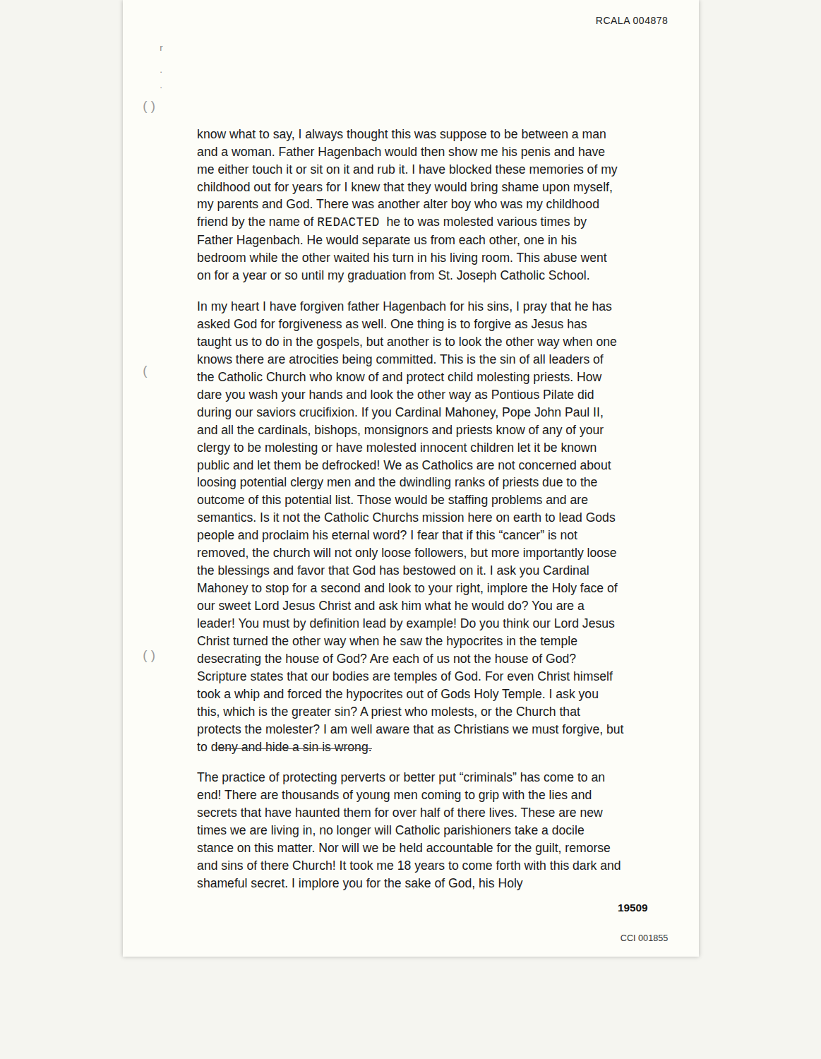RCALA 004878
( ) ( ( )
r . .
know what to say, I always thought this was suppose to be between a man and a woman. Father Hagenbach would then show me his penis and have me either touch it or sit on it and rub it. I have blocked these memories of my childhood out for years for I knew that they would bring shame upon myself, my parents and God. There was another alter boy who was my childhood friend by the name of REDACTED he to was molested various times by Father Hagenbach. He would separate us from each other, one in his bedroom while the other waited his turn in his living room. This abuse went on for a year or so until my graduation from St. Joseph Catholic School.
In my heart I have forgiven father Hagenbach for his sins, I pray that he has asked God for forgiveness as well. One thing is to forgive as Jesus has taught us to do in the gospels, but another is to look the other way when one knows there are atrocities being committed. This is the sin of all leaders of the Catholic Church who know of and protect child molesting priests. How dare you wash your hands and look the other way as Pontious Pilate did during our saviors crucifixion. If you Cardinal Mahoney, Pope John Paul II, and all the cardinals, bishops, monsignors and priests know of any of your clergy to be molesting or have molested innocent children let it be known public and let them be defrocked! We as Catholics are not concerned about loosing potential clergy men and the dwindling ranks of priests due to the outcome of this potential list. Those would be staffing problems and are semantics. Is it not the Catholic Churchs mission here on earth to lead Gods people and proclaim his eternal word? I fear that if this “cancer” is not removed, the church will not only loose followers, but more importantly loose the blessings and favor that God has bestowed on it. I ask you Cardinal Mahoney to stop for a second and look to your right, implore the Holy face of our sweet Lord Jesus Christ and ask him what he would do? You are a leader! You must by definition lead by example! Do you think our Lord Jesus Christ turned the other way when he saw the hypocrites in the temple desecrating the house of God? Are each of us not the house of God? Scripture states that our bodies are temples of God. For even Christ himself took a whip and forced the hypocrites out of Gods Holy Temple. I ask you this, which is the greater sin? A priest who molests, or the Church that protects the molester? I am well aware that as Christians we must forgive, but to deny and hide a sin is wrong.
The practice of protecting perverts or better put “criminals” has come to an end! There are thousands of young men coming to grip with the lies and secrets that have haunted them for over half of there lives. These are new times we are living in, no longer will Catholic parishioners take a docile stance on this matter. Nor will we be held accountable for the guilt, remorse and sins of there Church! It took me 18 years to come forth with this dark and shameful secret. I implore you for the sake of God, his Holy
19509
CCI 001855